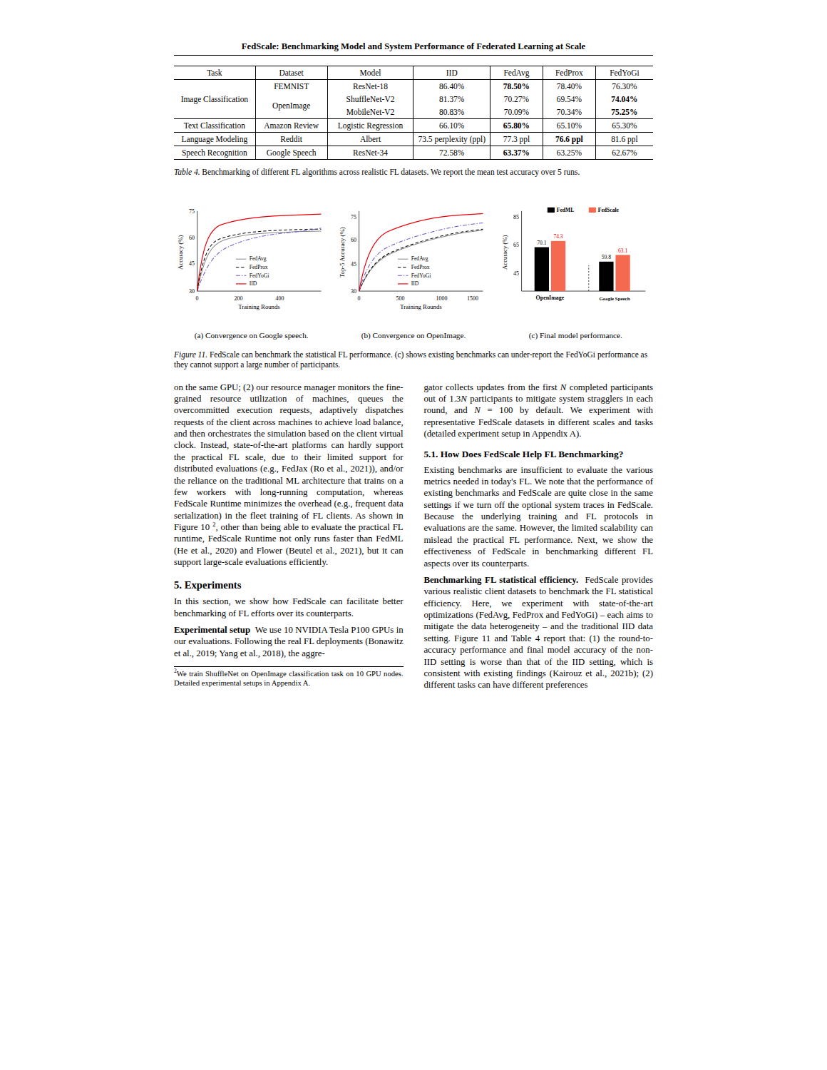FedScale: Benchmarking Model and System Performance of Federated Learning at Scale
| Task | Dataset | Model | IID | FedAvg | FedProx | FedYoGi |
| --- | --- | --- | --- | --- | --- | --- |
| Image Classification | FEMNIST | ResNet-18 | 86.40% | 78.50% | 78.40% | 76.30% |
| OpenImage | ShuffleNet-V2 | 81.37% | 70.27% | 69.54% | 74.04% |
| MobileNet-V2 | 80.83% | 70.09% | 70.34% | 75.25% |
| Text Classification | Amazon Review | Logistic Regression | 66.10% | 65.80% | 65.10% | 65.30% |
| Language Modeling | Reddit | Albert | 73.5 perplexity (ppl) | 77.3 ppl | 76.6 ppl | 81.6 ppl |
| Speech Recognition | Google Speech | ResNet-34 | 72.58% | 63.37% | 63.25% | 62.67% |
Table 4. Benchmarking of different FL algorithms across realistic FL datasets. We report the mean test accuracy over 5 runs.
75 60 45 30 0 200 400 Training Rounds Accuracy (%) FedAvg FedProx FedYoGi IID
(a) Convergence on Google speech.
75 60 45 30 0 500 1000 1500 Training Rounds Top-5 Accuracy (%) FedAvg FedProx FedYoGi IID
(b) Convergence on OpenImage.
85 65 45 Accuracy (%) 70.1 74.3 59.8 63.1 OpenImage Google Speech FedML FedScale
(c) Final model performance.
Figure 11. FedScale can benchmark the statistical FL performance. (c) shows existing benchmarks can under-report the FedYoGi performance as they cannot support a large number of participants.
on the same GPU; (2) our resource manager monitors the fine-grained resource utilization of machines, queues the overcommitted execution requests, adaptively dispatches requests of the client across machines to achieve load balance, and then orchestrates the simulation based on the client virtual clock. Instead, state-of-the-art platforms can hardly support the practical FL scale, due to their limited support for distributed evaluations (e.g., FedJax (Ro et al., 2021)), and/or the reliance on the traditional ML architecture that trains on a few workers with long-running computation, whereas FedScale Runtime minimizes the overhead (e.g., frequent data serialization) in the fleet training of FL clients. As shown in Figure 10 2, other than being able to evaluate the practical FL runtime, FedScale Runtime not only runs faster than FedML (He et al., 2020) and Flower (Beutel et al., 2021), but it can support large-scale evaluations efficiently.
5. Experiments
In this section, we show how FedScale can facilitate better benchmarking of FL efforts over its counterparts.
Experimental setup We use 10 NVIDIA Tesla P100 GPUs in our evaluations. Following the real FL deployments (Bonawitz et al., 2019; Yang et al., 2018), the aggre-
2We train ShuffleNet on OpenImage classification task on 10 GPU nodes. Detailed experimental setups in Appendix A.
gator collects updates from the first N completed participants out of 1.3N participants to mitigate system stragglers in each round, and N = 100 by default. We experiment with representative FedScale datasets in different scales and tasks (detailed experiment setup in Appendix A).
5.1. How Does FedScale Help FL Benchmarking?
Existing benchmarks are insufficient to evaluate the various metrics needed in today's FL. We note that the performance of existing benchmarks and FedScale are quite close in the same settings if we turn off the optional system traces in FedScale. Because the underlying training and FL protocols in evaluations are the same. However, the limited scalability can mislead the practical FL performance. Next, we show the effectiveness of FedScale in benchmarking different FL aspects over its counterparts.
Benchmarking FL statistical efficiency. FedScale provides various realistic client datasets to benchmark the FL statistical efficiency. Here, we experiment with state-of-the-art optimizations (FedAvg, FedProx and FedYoGi) – each aims to mitigate the data heterogeneity – and the traditional IID data setting. Figure 11 and Table 4 report that: (1) the round-to-accuracy performance and final model accuracy of the non-IID setting is worse than that of the IID setting, which is consistent with existing findings (Kairouz et al., 2021b); (2) different tasks can have different preferences